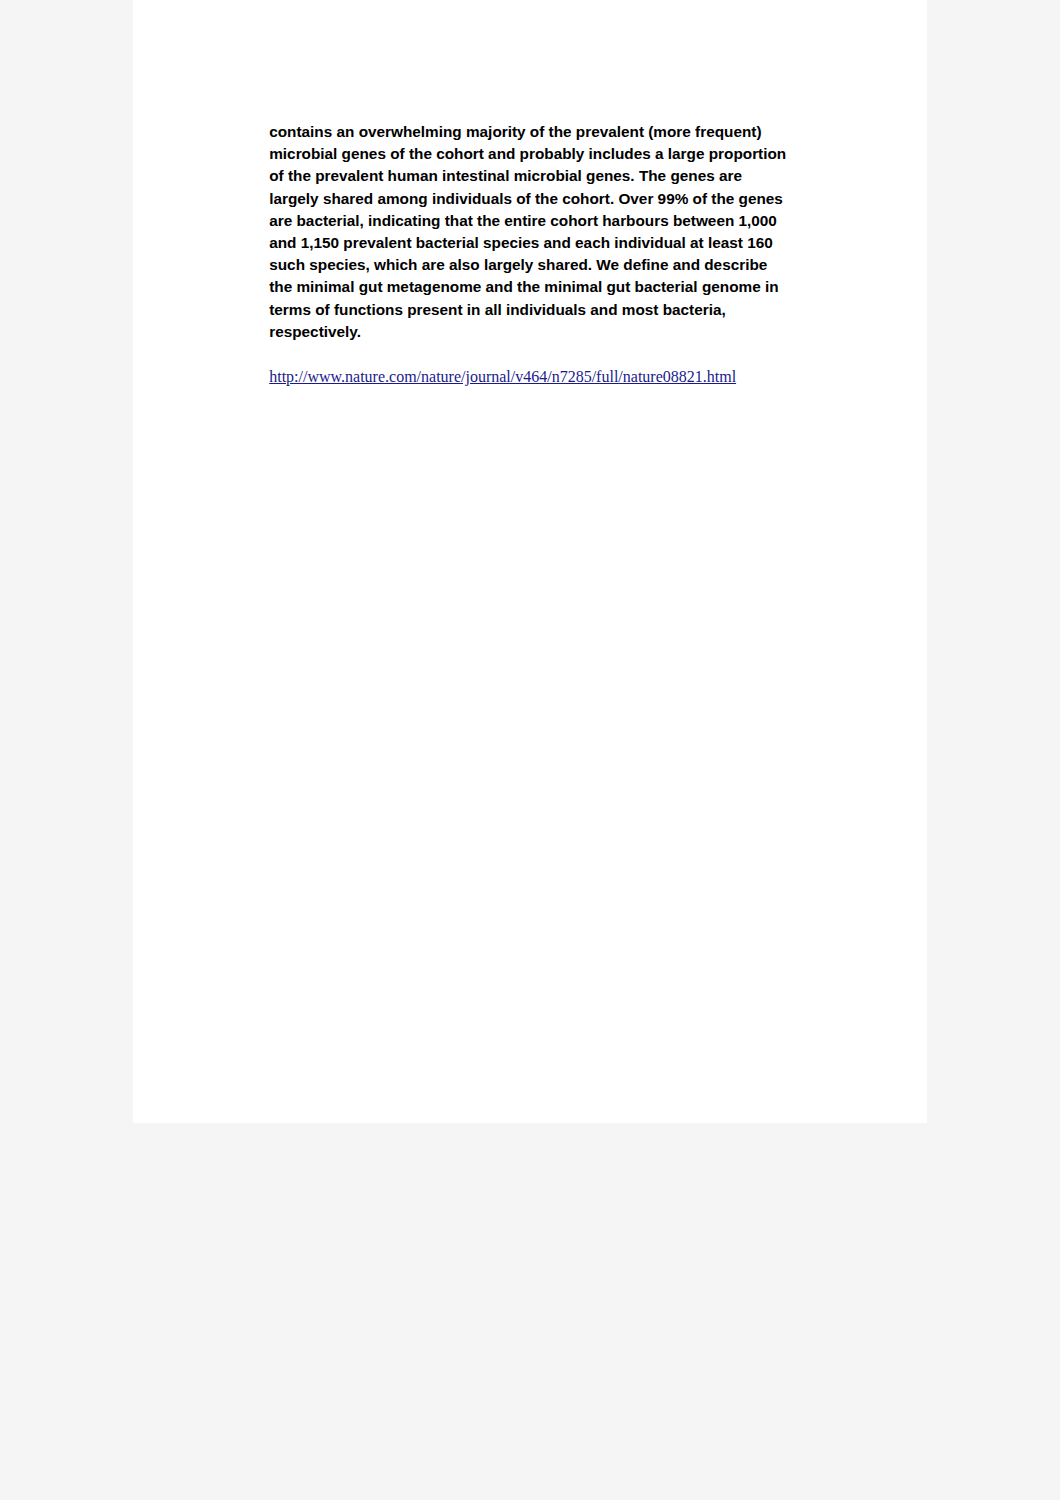contains an overwhelming majority of the prevalent (more frequent) microbial genes of the cohort and probably includes a large proportion of the prevalent human intestinal microbial genes. The genes are largely shared among individuals of the cohort. Over 99% of the genes are bacterial, indicating that the entire cohort harbours between 1,000 and 1,150 prevalent bacterial species and each individual at least 160 such species, which are also largely shared. We define and describe the minimal gut metagenome and the minimal gut bacterial genome in terms of functions present in all individuals and most bacteria, respectively.
http://www.nature.com/nature/journal/v464/n7285/full/nature08821.html